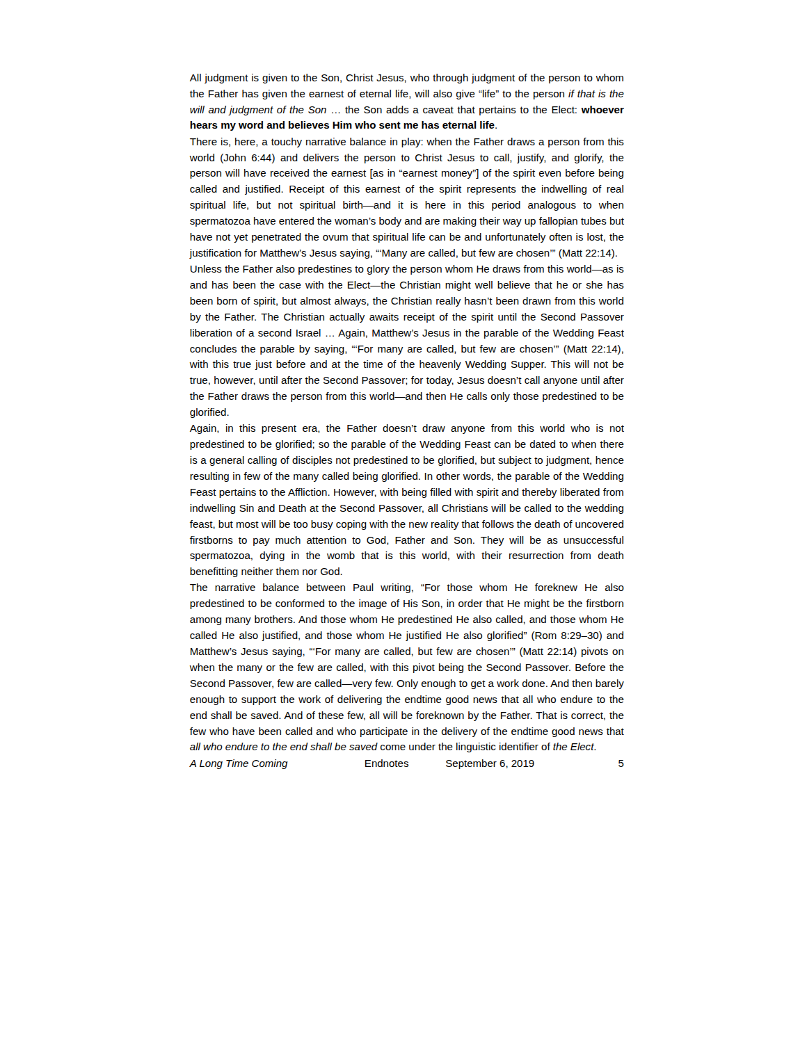All judgment is given to the Son, Christ Jesus, who through judgment of the person to whom the Father has given the earnest of eternal life, will also give “life” to the person if that is the will and judgment of the Son … the Son adds a caveat that pertains to the Elect: whoever hears my word and believes Him who sent me has eternal life.
There is, here, a touchy narrative balance in play: when the Father draws a person from this world (John 6:44) and delivers the person to Christ Jesus to call, justify, and glorify, the person will have received the earnest [as in “earnest money”] of the spirit even before being called and justified. Receipt of this earnest of the spirit represents the indwelling of real spiritual life, but not spiritual birth—and it is here in this period analogous to when spermatozoa have entered the woman’s body and are making their way up fallopian tubes but have not yet penetrated the ovum that spiritual life can be and unfortunately often is lost, the justification for Matthew’s Jesus saying, “‘Many are called, but few are chosen’” (Matt 22:14).
Unless the Father also predestines to glory the person whom He draws from this world—as is and has been the case with the Elect—the Christian might well believe that he or she has been born of spirit, but almost always, the Christian really hasn’t been drawn from this world by the Father. The Christian actually awaits receipt of the spirit until the Second Passover liberation of a second Israel … Again, Matthew’s Jesus in the parable of the Wedding Feast concludes the parable by saying, “‘For many are called, but few are chosen’” (Matt 22:14), with this true just before and at the time of the heavenly Wedding Supper. This will not be true, however, until after the Second Passover; for today, Jesus doesn’t call anyone until after the Father draws the person from this world—and then He calls only those predestined to be glorified.
Again, in this present era, the Father doesn’t draw anyone from this world who is not predestined to be glorified; so the parable of the Wedding Feast can be dated to when there is a general calling of disciples not predestined to be glorified, but subject to judgment, hence resulting in few of the many called being glorified. In other words, the parable of the Wedding Feast pertains to the Affliction. However, with being filled with spirit and thereby liberated from indwelling Sin and Death at the Second Passover, all Christians will be called to the wedding feast, but most will be too busy coping with the new reality that follows the death of uncovered firstborns to pay much attention to God, Father and Son. They will be as unsuccessful spermatozoa, dying in the womb that is this world, with their resurrection from death benefitting neither them nor God.
The narrative balance between Paul writing, “For those whom He foreknew He also predestined to be conformed to the image of His Son, in order that He might be the firstborn among many brothers. And those whom He predestined He also called, and those whom He called He also justified, and those whom He justified He also glorified” (Rom 8:29–30) and Matthew’s Jesus saying, “‘For many are called, but few are chosen’” (Matt 22:14) pivots on when the many or the few are called, with this pivot being the Second Passover. Before the Second Passover, few are called—very few. Only enough to get a work done. And then barely enough to support the work of delivering the endtime good news that all who endure to the end shall be saved. And of these few, all will be foreknown by the Father. That is correct, the few who have been called and who participate in the delivery of the endtime good news that all who endure to the end shall be saved come under the linguistic identifier of the Elect.
A Long Time Coming Endnotes September 6, 2019 5